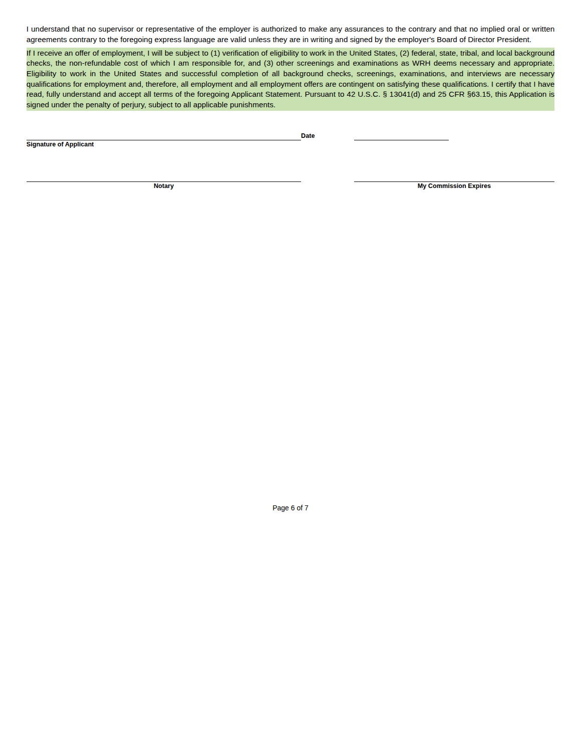I understand that no supervisor or representative of the employer is authorized to make any assurances to the contrary and that no implied oral or written agreements contrary to the foregoing express language are valid unless they are in writing and signed by the employer's Board of Director President.
If I receive an offer of employment, I will be subject to (1) verification of eligibility to work in the United States, (2) federal, state, tribal, and local background checks, the non-refundable cost of which I am responsible for, and (3) other screenings and examinations as WRH deems necessary and appropriate. Eligibility to work in the United States and successful completion of all background checks, screenings, examinations, and interviews are necessary qualifications for employment and, therefore, all employment and all employment offers are contingent on satisfying these qualifications. I certify that I have read, fully understand and accept all terms of the foregoing Applicant Statement. Pursuant to 42 U.S.C. § 13041(d) and 25 CFR §63.15, this Application is signed under the penalty of perjury, subject to all applicable punishments.
| | Date | | |
| Signature of Applicant | | | |
| Notary | | My Commission Expires |
Page 6 of 7